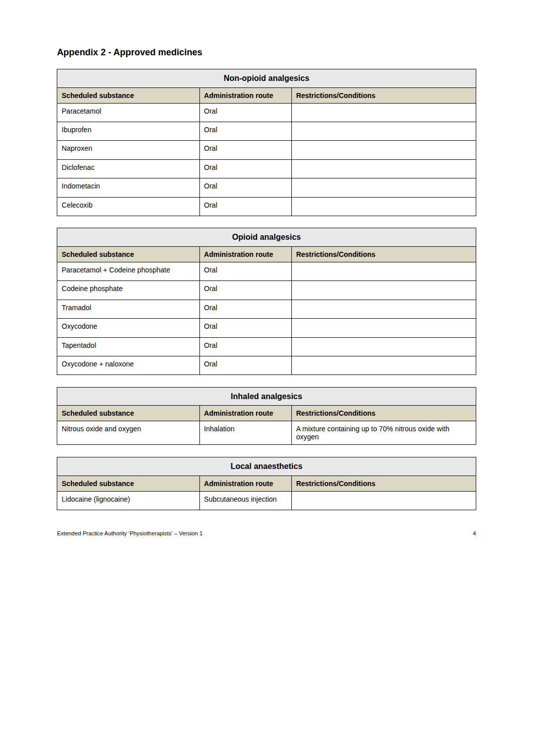Appendix 2 - Approved medicines
Non-opioid analgesics
| Scheduled substance | Administration route | Restrictions/Conditions |
| --- | --- | --- |
| Paracetamol | Oral | |
| Ibuprofen | Oral | |
| Naproxen | Oral | |
| Diclofenac | Oral | |
| Indometacin | Oral | |
| Celecoxib | Oral | |
Opioid analgesics
| Scheduled substance | Administration route | Restrictions/Conditions |
| --- | --- | --- |
| Paracetamol + Codeine phosphate | Oral | |
| Codeine phosphate | Oral | |
| Tramadol | Oral | |
| Oxycodone | Oral | |
| Tapentadol | Oral | |
| Oxycodone + naloxone | Oral | |
Inhaled analgesics
| Scheduled substance | Administration route | Restrictions/Conditions |
| --- | --- | --- |
| Nitrous oxide and oxygen | Inhalation | A mixture containing up to 70% nitrous oxide with oxygen |
Local anaesthetics
| Scheduled substance | Administration route | Restrictions/Conditions |
| --- | --- | --- |
| Lidocaine (lignocaine) | Subcutaneous injection | |
Extended Practice Authority ‘Physiotherapists’ – Version 1 4